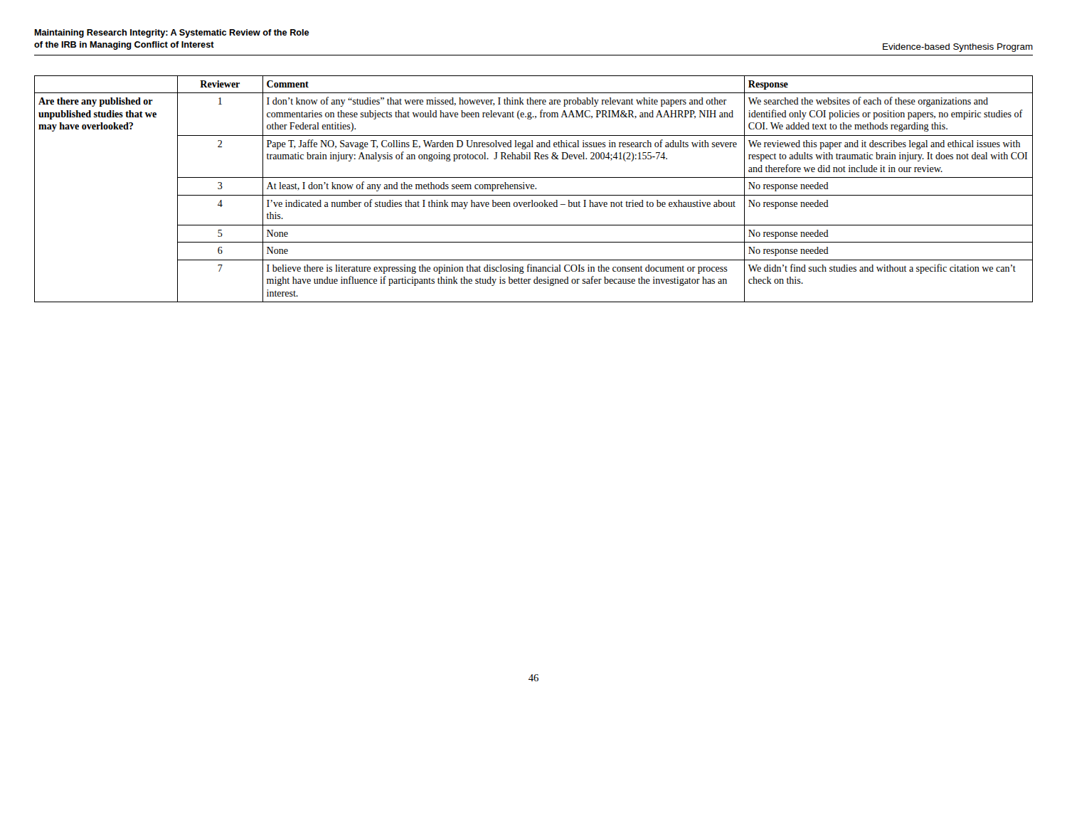Maintaining Research Integrity: A Systematic Review of the Role
of the IRB in Managing Conflict of Interest
Evidence-based Synthesis Program
| | Reviewer | Comment | Response |
| --- | --- | --- | --- |
| Are there any published or unpublished studies that we may have overlooked? | 1 | I don’t know of any “studies” that were missed, however, I think there are probably relevant white papers and other commentaries on these subjects that would have been relevant (e.g., from AAMC, PRIM&R, and AAHRPP, NIH and other Federal entities). | We searched the websites of each of these organizations and identified only COI policies or position papers, no empiric studies of COI. We added text to the methods regarding this. |
| 2 | Pape T, Jaffe NO, Savage T, Collins E, Warden D Unresolved legal and ethical issues in research of adults with severe traumatic brain injury: Analysis of an ongoing protocol. J Rehabil Res & Devel. 2004;41(2):155-74. | We reviewed this paper and it describes legal and ethical issues with respect to adults with traumatic brain injury. It does not deal with COI and therefore we did not include it in our review. |
| 3 | At least, I don’t know of any and the methods seem comprehensive. | No response needed |
| 4 | I’ve indicated a number of studies that I think may have been overlooked – but I have not tried to be exhaustive about this. | No response needed |
| 5 | None | No response needed |
| 6 | None | No response needed |
| 7 | I believe there is literature expressing the opinion that disclosing financial COIs in the consent document or process might have undue influence if participants think the study is better designed or safer because the investigator has an interest. | We didn’t find such studies and without a specific citation we can’t check on this. |
46